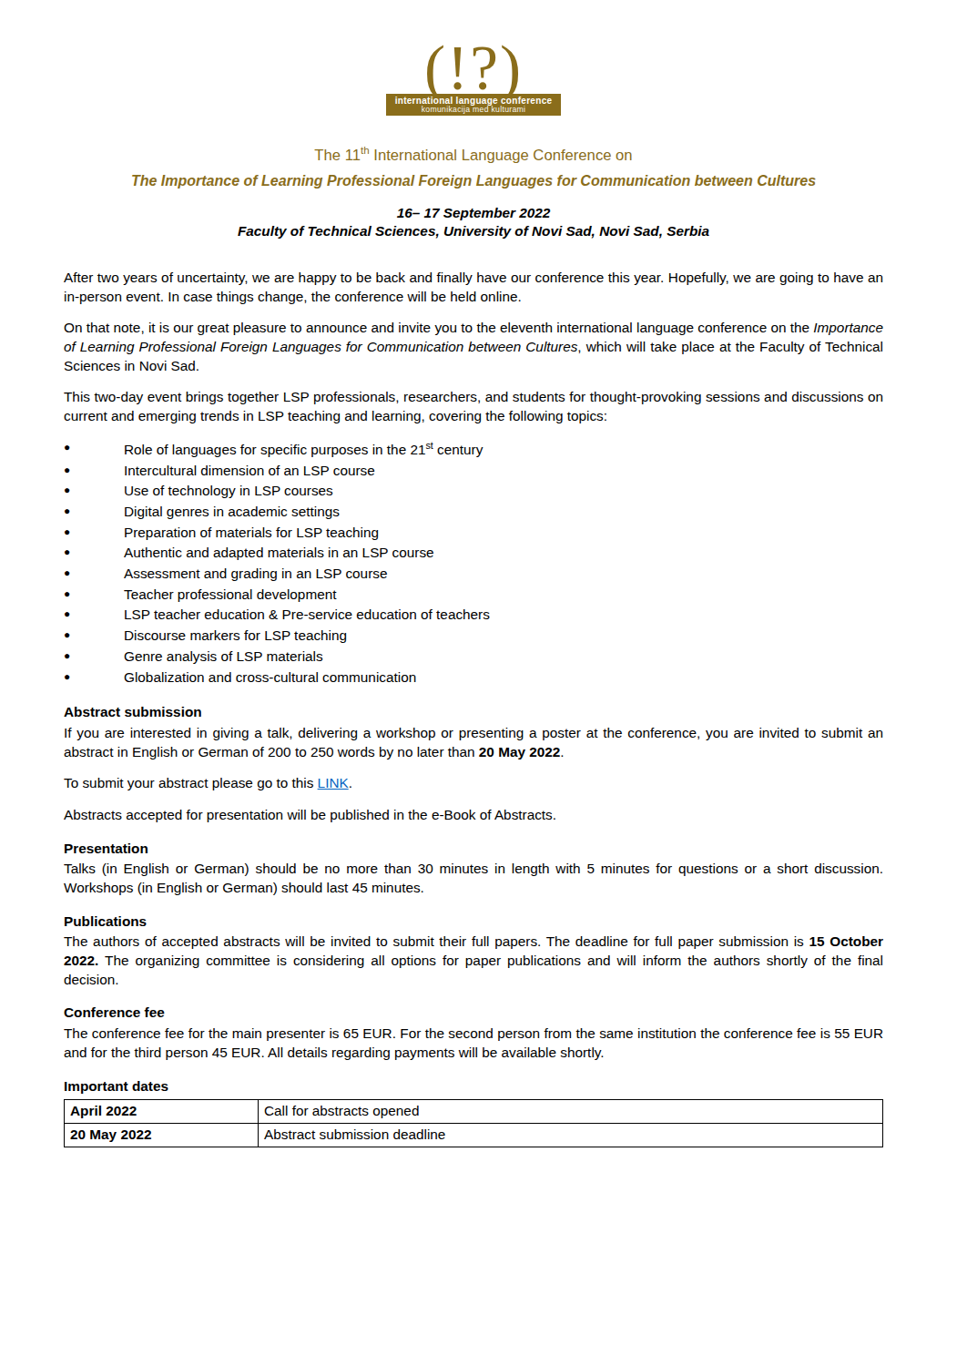(!?) international language conference komunikacija med kulturami
The 11th International Language Conference on
The Importance of Learning Professional Foreign Languages for Communication between Cultures
16– 17 September 2022
Faculty of Technical Sciences, University of Novi Sad, Novi Sad, Serbia
After two years of uncertainty, we are happy to be back and finally have our conference this year. Hopefully, we are going to have an in-person event. In case things change, the conference will be held online.
On that note, it is our great pleasure to announce and invite you to the eleventh international language conference on the Importance of Learning Professional Foreign Languages for Communication between Cultures, which will take place at the Faculty of Technical Sciences in Novi Sad.
This two-day event brings together LSP professionals, researchers, and students for thought-provoking sessions and discussions on current and emerging trends in LSP teaching and learning, covering the following topics:
Role of languages for specific purposes in the 21st century
Intercultural dimension of an LSP course
Use of technology in LSP courses
Digital genres in academic settings
Preparation of materials for LSP teaching
Authentic and adapted materials in an LSP course
Assessment and grading in an LSP course
Teacher professional development
LSP teacher education & Pre-service education of teachers
Discourse markers for LSP teaching
Genre analysis of LSP materials
Globalization and cross-cultural communication
Abstract submission
If you are interested in giving a talk, delivering a workshop or presenting a poster at the conference, you are invited to submit an abstract in English or German of 200 to 250 words by no later than 20 May 2022.
To submit your abstract please go to this LINK.
Abstracts accepted for presentation will be published in the e-Book of Abstracts.
Presentation
Talks (in English or German) should be no more than 30 minutes in length with 5 minutes for questions or a short discussion. Workshops (in English or German) should last 45 minutes.
Publications
The authors of accepted abstracts will be invited to submit their full papers. The deadline for full paper submission is 15 October 2022. The organizing committee is considering all options for paper publications and will inform the authors shortly of the final decision.
Conference fee
The conference fee for the main presenter is 65 EUR. For the second person from the same institution the conference fee is 55 EUR and for the third person 45 EUR. All details regarding payments will be available shortly.
Important dates
| April 2022 | Call for abstracts opened |
| 20 May 2022 | Abstract submission deadline |